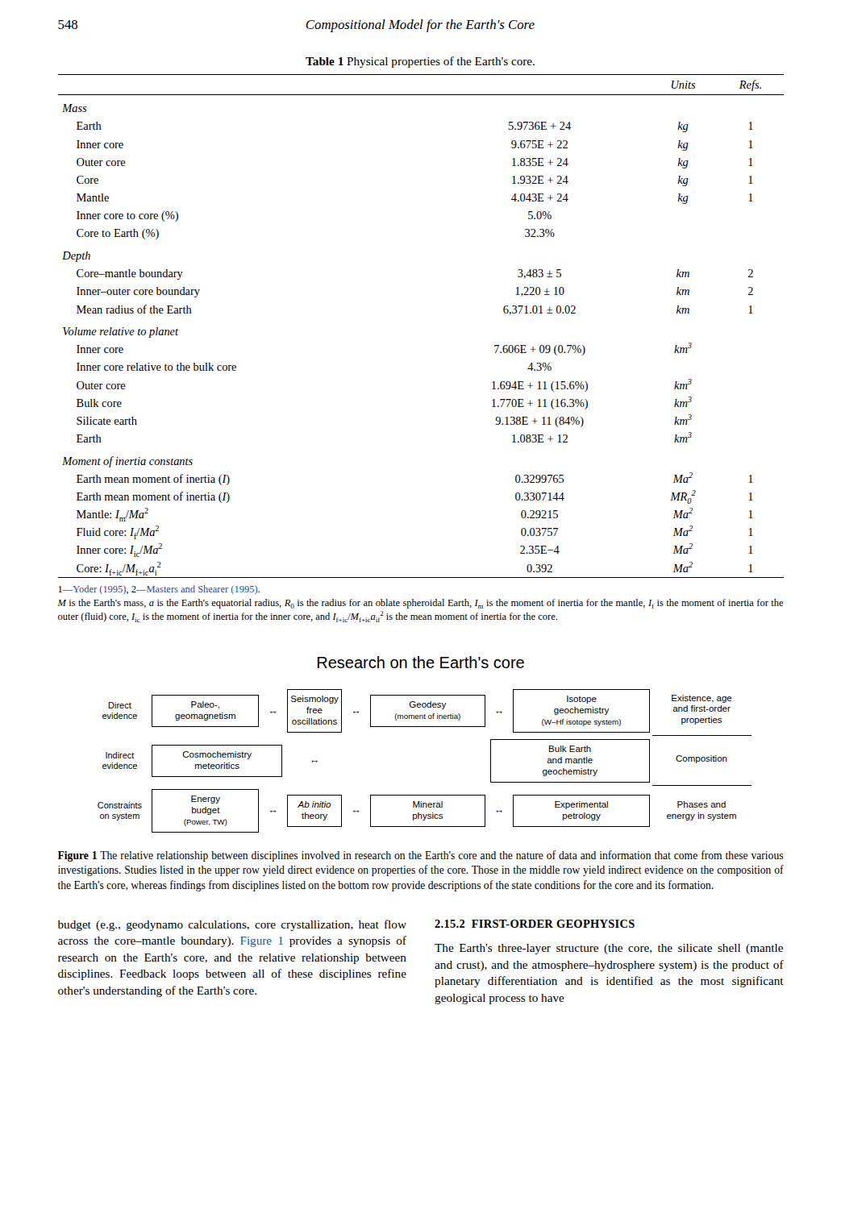548 Compositional Model for the Earth's Core
Table 1 Physical properties of the Earth's core.
| | | Units | Refs. |
| --- | --- | --- | --- |
| Mass | | | |
| Earth | 5.9736E + 24 | kg | 1 |
| Inner core | 9.675E + 22 | kg | 1 |
| Outer core | 1.835E + 24 | kg | 1 |
| Core | 1.932E + 24 | kg | 1 |
| Mantle | 4.043E + 24 | kg | 1 |
| Inner core to core (%) | 5.0% | | |
| Core to Earth (%) | 32.3% | | |
| Depth | | | |
| Core–mantle boundary | 3,483 ± 5 | km | 2 |
| Inner–outer core boundary | 1,220 ± 10 | km | 2 |
| Mean radius of the Earth | 6,371.01 ± 0.02 | km | 1 |
| Volume relative to planet | | | |
| Inner core | 7.606E + 09 (0.7%) | km 3 | |
| Inner core relative to the bulk core | 4.3% | | |
| Outer core | 1.694E + 11 (15.6%) | km 3 | |
| Bulk core | 1.770E + 11 (16.3%) | km 3 | |
| Silicate earth | 9.138E + 11 (84%) | km 3 | |
| Earth | 1.083E + 12 | km 3 | |
| Moment of inertia constants | | | |
| Earth mean moment of inertia ( I ) | 0.3299765 | Ma 2 | 1 |
| Earth mean moment of inertia ( I ) | 0.3307144 | MR 0 2 | 1 |
| Mantle: I m / Ma 2 | 0.29215 | Ma 2 | 1 |
| Fluid core: I f / Ma 2 | 0.03757 | Ma 2 | 1 |
| Inner core: I ic / Ma 2 | 2.35E−4 | Ma 2 | 1 |
| Core: I f+ic / M f+ic a i 2 | 0.392 | Ma 2 | 1 |
1—Yoder (1995), 2—Masters and Shearer (1995).
M is the Earth's mass, a is the Earth's equatorial radius, R0 is the radius for an oblate spheroidal Earth, Im is the moment of inertia for the mantle, If is the moment of inertia for the outer (fluid) core, Iic is the moment of inertia for the inner core, and If+ic/Mf+icaif2 is the mean moment of inertia for the core.
Research on the Earth's core
| Direct evidence | Paleo-, geomagnetism | ↔ | Seismology free oscillations | ↔ | Geodesy (moment of inertia) | ↔ | Isotope geochemistry (W–Hf isotope system) | Existence, age and first-order properties |
| Indirect evidence | Cosmochemistry meteoritics | ↔ | | Bulk Earth and mantle geochemistry | Composition |
| Constraints on system | Energy budget (Power, TW) | ↔ | Ab initio theory | ↔ | Mineral physics | ↔ | Experimental petrology | Phases and energy in system |
Figure 1 The relative relationship between disciplines involved in research on the Earth's core and the nature of data and information that come from these various investigations. Studies listed in the upper row yield direct evidence on properties of the core. Those in the middle row yield indirect evidence on the composition of the Earth's core, whereas findings from disciplines listed on the bottom row provide descriptions of the state conditions for the core and its formation.
budget (e.g., geodynamo calculations, core crystallization, heat flow across the core–mantle boundary). Figure 1 provides a synopsis of research on the Earth's core, and the relative relationship between disciplines. Feedback loops between all of these disciplines refine other's understanding of the Earth's core.
2.15.2 FIRST-ORDER GEOPHYSICS
The Earth's three-layer structure (the core, the silicate shell (mantle and crust), and the atmosphere–hydrosphere system) is the product of planetary differentiation and is identified as the most significant geological process to have